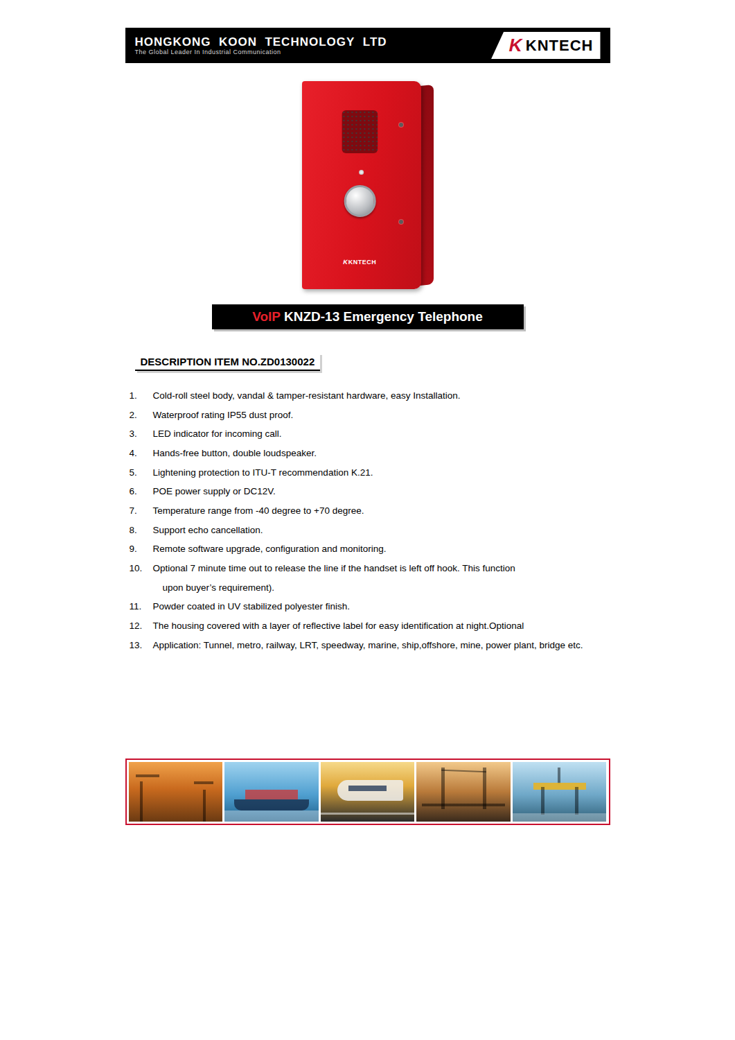HONGKONG KOON TECHNOLOGY LTD
The Global Leader In Industrial Communication
KKNTECH
KKNTECH
VoIP KNZD-13 Emergency Telephone
DESCRIPTION ITEM NO.ZD0130022
Cold-roll steel body, vandal & tamper-resistant hardware, easy Installation.
Waterproof rating IP55 dust proof.
LED indicator for incoming call.
Hands-free button, double loudspeaker.
Lightening protection to ITU-T recommendation K.21.
POE power supply or DC12V.
Temperature range from -40 degree to +70 degree.
Support echo cancellation.
Remote software upgrade, configuration and monitoring.
Optional 7 minute time out to release the line if the handset is left off hook. This function upon buyer’s requirement).
Powder coated in UV stabilized polyester finish.
The housing covered with a layer of reflective label for easy identification at night.Optional
Application: Tunnel, metro, railway, LRT, speedway, marine, ship,offshore, mine, power plant, bridge etc.